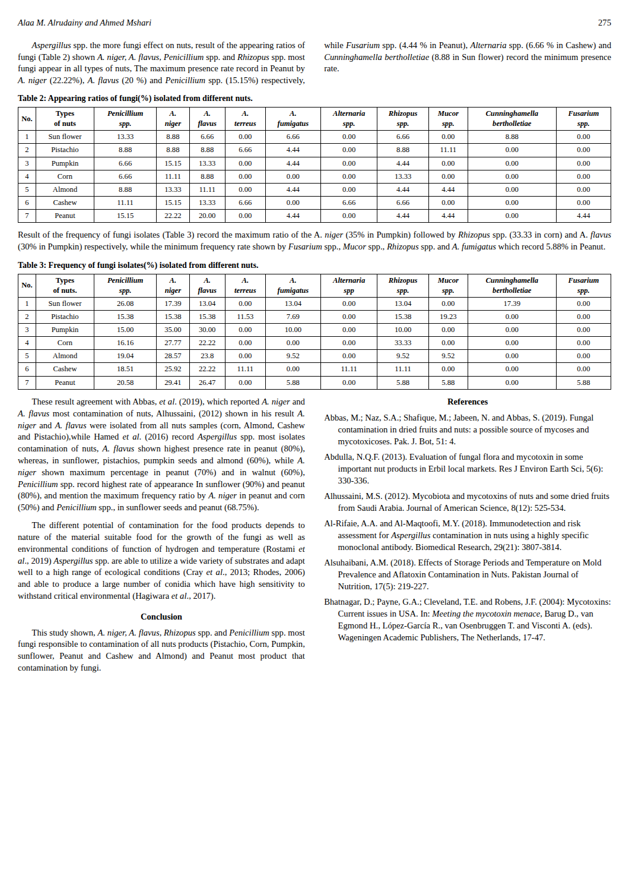Alaa M. Alrudainy and Ahmed Mshari 275
Aspergillus spp. the more fungi effect on nuts, result of the appearing ratios of fungi (Table 2) shown A. niger, A. flavus, Penicillium spp. and Rhizopus spp. most fungi appear in all types of nuts, The maximum presence rate record in Peanut by A. niger (22.22%), A. flavus (20 %) and Penicillium spp. (15.15%) respectively, while Fusarium spp. (4.44 % in Peanut), Alternaria spp. (6.66 % in Cashew) and Cunninghamella bertholletiae (8.88 in Sun flower) record the minimum presence rate.
Table 2: Appearing ratios of fungi(%) isolated from different nuts.
| No. | Types of nuts | Penicillium spp. | A. niger | A. flavus | A. terreus | A. fumigatus | Alternaria spp. | Rhizopus spp. | Mucor spp. | Cunninghamella bertholletiae | Fusarium spp. |
| --- | --- | --- | --- | --- | --- | --- | --- | --- | --- | --- | --- |
| 1 | Sun flower | 13.33 | 8.88 | 6.66 | 0.00 | 6.66 | 0.00 | 6.66 | 0.00 | 8.88 | 0.00 |
| 2 | Pistachio | 8.88 | 8.88 | 8.88 | 6.66 | 4.44 | 0.00 | 8.88 | 11.11 | 0.00 | 0.00 |
| 3 | Pumpkin | 6.66 | 15.15 | 13.33 | 0.00 | 4.44 | 0.00 | 4.44 | 0.00 | 0.00 | 0.00 |
| 4 | Corn | 6.66 | 11.11 | 8.88 | 0.00 | 0.00 | 0.00 | 13.33 | 0.00 | 0.00 | 0.00 |
| 5 | Almond | 8.88 | 13.33 | 11.11 | 0.00 | 4.44 | 0.00 | 4.44 | 4.44 | 0.00 | 0.00 |
| 6 | Cashew | 11.11 | 15.15 | 13.33 | 6.66 | 0.00 | 6.66 | 6.66 | 0.00 | 0.00 | 0.00 |
| 7 | Peanut | 15.15 | 22.22 | 20.00 | 0.00 | 4.44 | 0.00 | 4.44 | 4.44 | 0.00 | 4.44 |
Result of the frequency of fungi isolates (Table 3) record the maximum ratio of the A. niger (35% in Pumpkin) followed by Rhizopus spp. (33.33 in corn) and A. flavus (30% in Pumpkin) respectively, while the minimum frequency rate shown by Fusarium spp., Mucor spp., Rhizopus spp. and A. fumigatus which record 5.88% in Peanut.
Table 3: Frequency of fungi isolates(%) isolated from different nuts.
| No. | Types of nuts. | Penicillium spp. | A. niger | A. flavus | A. terreus | A. fumigatus | Alternaria spp | Rhizopus spp. | Mucor spp. | Cunninghamella bertholletiae | Fusarium spp. |
| --- | --- | --- | --- | --- | --- | --- | --- | --- | --- | --- | --- |
| 1 | Sun flower | 26.08 | 17.39 | 13.04 | 0.00 | 13.04 | 0.00 | 13.04 | 0.00 | 17.39 | 0.00 |
| 2 | Pistachio | 15.38 | 15.38 | 15.38 | 11.53 | 7.69 | 0.00 | 15.38 | 19.23 | 0.00 | 0.00 |
| 3 | Pumpkin | 15.00 | 35.00 | 30.00 | 0.00 | 10.00 | 0.00 | 10.00 | 0.00 | 0.00 | 0.00 |
| 4 | Corn | 16.16 | 27.77 | 22.22 | 0.00 | 0.00 | 0.00 | 33.33 | 0.00 | 0.00 | 0.00 |
| 5 | Almond | 19.04 | 28.57 | 23.8 | 0.00 | 9.52 | 0.00 | 9.52 | 9.52 | 0.00 | 0.00 |
| 6 | Cashew | 18.51 | 25.92 | 22.22 | 11.11 | 0.00 | 11.11 | 11.11 | 0.00 | 0.00 | 0.00 |
| 7 | Peanut | 20.58 | 29.41 | 26.47 | 0.00 | 5.88 | 0.00 | 5.88 | 5.88 | 0.00 | 5.88 |
These result agreement with Abbas, et al. (2019), which reported A. niger and A. flavus most contamination of nuts, Alhussaini, (2012) shown in his result A. niger and A. flavus were isolated from all nuts samples (corn, Almond, Cashew and Pistachio),while Hamed et al. (2016) record Aspergillus spp. most isolates contamination of nuts, A. flavus shown highest presence rate in peanut (80%), whereas, in sunflower, pistachios, pumpkin seeds and almond (60%), while A. niger shown maximum percentage in peanut (70%) and in walnut (60%), Penicillium spp. record highest rate of appearance In sunflower (90%) and peanut (80%), and mention the maximum frequency ratio by A. niger in peanut and corn (50%) and Penicillium spp., in sunflower seeds and peanut (68.75%).
The different potential of contamination for the food products depends to nature of the material suitable food for the growth of the fungi as well as environmental conditions of function of hydrogen and temperature (Rostami et al., 2019) Aspergillus spp. are able to utilize a wide variety of substrates and adapt well to a high range of ecological conditions (Cray et al., 2013; Rhodes, 2006) and able to produce a large number of conidia which have high sensitivity to withstand critical environmental (Hagiwara et al., 2017).
Conclusion
This study shown, A. niger, A. flavus, Rhizopus spp. and Penicillium spp. most fungi responsible to contamination of all nuts products (Pistachio, Corn, Pumpkin, sunflower, Peanut and Cashew and Almond) and Peanut most product that contamination by fungi.
References
Abbas, M.; Naz, S.A.; Shafique, M.; Jabeen, N. and Abbas, S. (2019). Fungal contamination in dried fruits and nuts: a possible source of mycoses and mycotoxicoses. Pak. J. Bot, 51: 4.
Abdulla, N.Q.F. (2013). Evaluation of fungal flora and mycotoxin in some important nut products in Erbil local markets. Res J Environ Earth Sci, 5(6): 330-336.
Alhussaini, M.S. (2012). Mycobiota and mycotoxins of nuts and some dried fruits from Saudi Arabia. Journal of American Science, 8(12): 525-534.
Al-Rifaie, A.A. and Al-Maqtoofi, M.Y. (2018). Immunodetection and risk assessment for Aspergillus contamination in nuts using a highly specific monoclonal antibody. Biomedical Research, 29(21): 3807-3814.
Alsuhaibani, A.M. (2018). Effects of Storage Periods and Temperature on Mold Prevalence and Aflatoxin Contamination in Nuts. Pakistan Journal of Nutrition, 17(5): 219-227.
Bhatnagar, D.; Payne, G.A.; Cleveland, T.E. and Robens, J.F. (2004): Mycotoxins: Current issues in USA. In: Meeting the mycotoxin menace, Barug D., van Egmond H., López-García R., van Osenbruggen T. and Visconti A. (eds). Wageningen Academic Publishers, The Netherlands, 17-47.